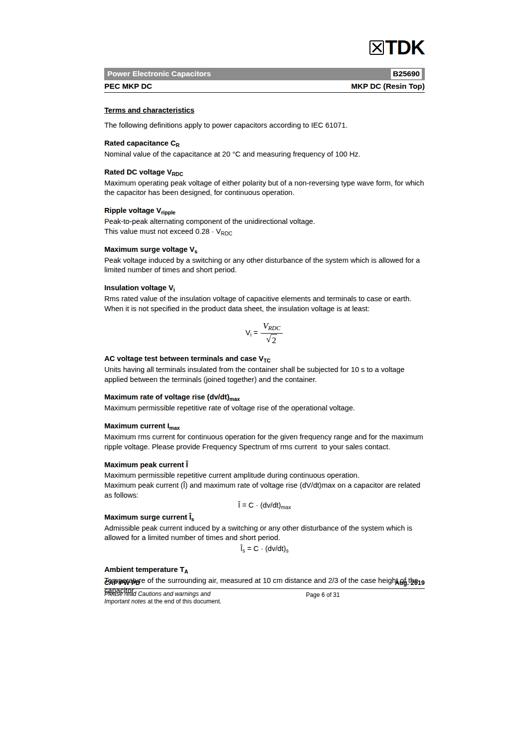TDK
Power Electronic Capacitors B25690
PEC MKP DC MKP DC (Resin Top)
Terms and characteristics
The following definitions apply to power capacitors according to IEC 61071.
Rated capacitance CR
Nominal value of the capacitance at 20 °C and measuring frequency of 100 Hz.
Rated DC voltage VRDC
Maximum operating peak voltage of either polarity but of a non-reversing type wave form, for which the capacitor has been designed, for continuous operation.
Ripple voltage Vripple
Peak-to-peak alternating component of the unidirectional voltage.
This value must not exceed 0.28 · VRDC
Maximum surge voltage Vs
Peak voltage induced by a switching or any other disturbance of the system which is allowed for a limited number of times and short period.
Insulation voltage Vi
Rms rated value of the insulation voltage of capacitive elements and terminals to case or earth. When it is not specified in the product data sheet, the insulation voltage is at least:
Vi = VRDC 2
AC voltage test between terminals and case VTC
Units having all terminals insulated from the container shall be subjected for 10 s to a voltage applied between the terminals (joined together) and the container.
Maximum rate of voltage rise (dv/dt)max
Maximum permissible repetitive rate of voltage rise of the operational voltage.
Maximum current Imax
Maximum rms current for continuous operation for the given frequency range and for the maximum ripple voltage. Please provide Frequency Spectrum of rms current to your sales contact.
Maximum peak current Î
Maximum permissible repetitive current amplitude during continuous operation.
Maximum peak current (Î) and maximum rate of voltage rise (dV/dt)max on a capacitor are related as follows:
Î = C · (dv/dt)max
Maximum surge current Îs
Admissible peak current induced by a switching or any other disturbance of the system which is allowed for a limited number of times and short period.
Îs = C · (dv/dt)s
Ambient temperature TA
Temperature of the surrounding air, measured at 10 cm distance and 2/3 of the case height of the capacitor.
CAP PW PD Aug. 2019
Please read Cautions and warnings and
Important notes at the end of this document. Page 6 of 31